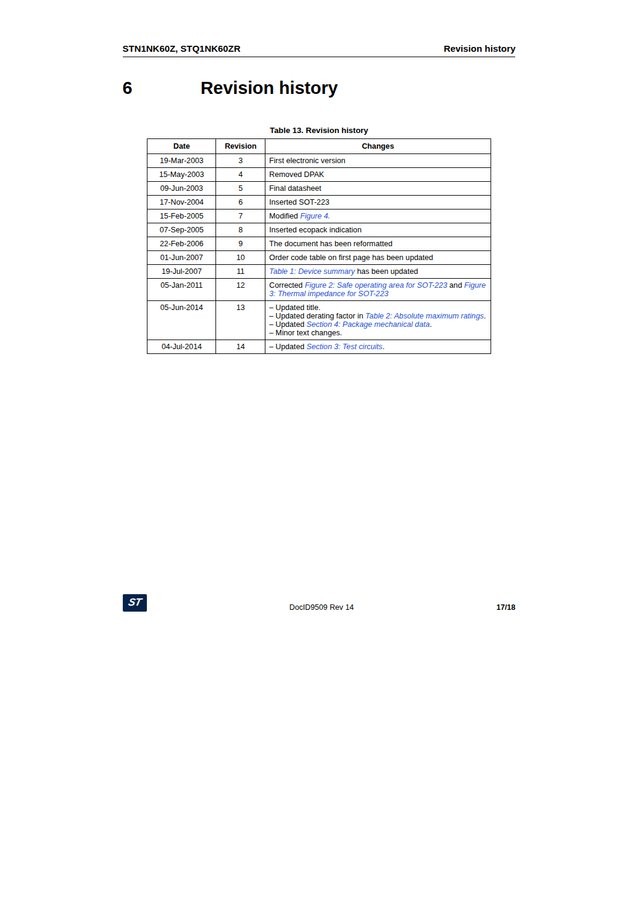STN1NK60Z, STQ1NK60ZR Revision history
6 Revision history
Table 13. Revision history
| Date | Revision | Changes |
| --- | --- | --- |
| 19-Mar-2003 | 3 | First electronic version |
| 15-May-2003 | 4 | Removed DPAK |
| 09-Jun-2003 | 5 | Final datasheet |
| 17-Nov-2004 | 6 | Inserted SOT-223 |
| 15-Feb-2005 | 7 | Modified Figure 4. |
| 07-Sep-2005 | 8 | Inserted ecopack indication |
| 22-Feb-2006 | 9 | The document has been reformatted |
| 01-Jun-2007 | 10 | Order code table on first page has been updated |
| 19-Jul-2007 | 11 | Table 1: Device summary has been updated |
| 05-Jan-2011 | 12 | Corrected Figure 2: Safe operating area for SOT-223 and Figure 3: Thermal impedance for SOT-223 |
| 05-Jun-2014 | 13 | – Updated title. – Updated derating factor in Table 2: Absolute maximum ratings . – Updated Section 4: Package mechanical data . – Minor text changes. |
| 04-Jul-2014 | 14 | – Updated Section 3: Test circuits . |
DocID9509 Rev 14
17/18